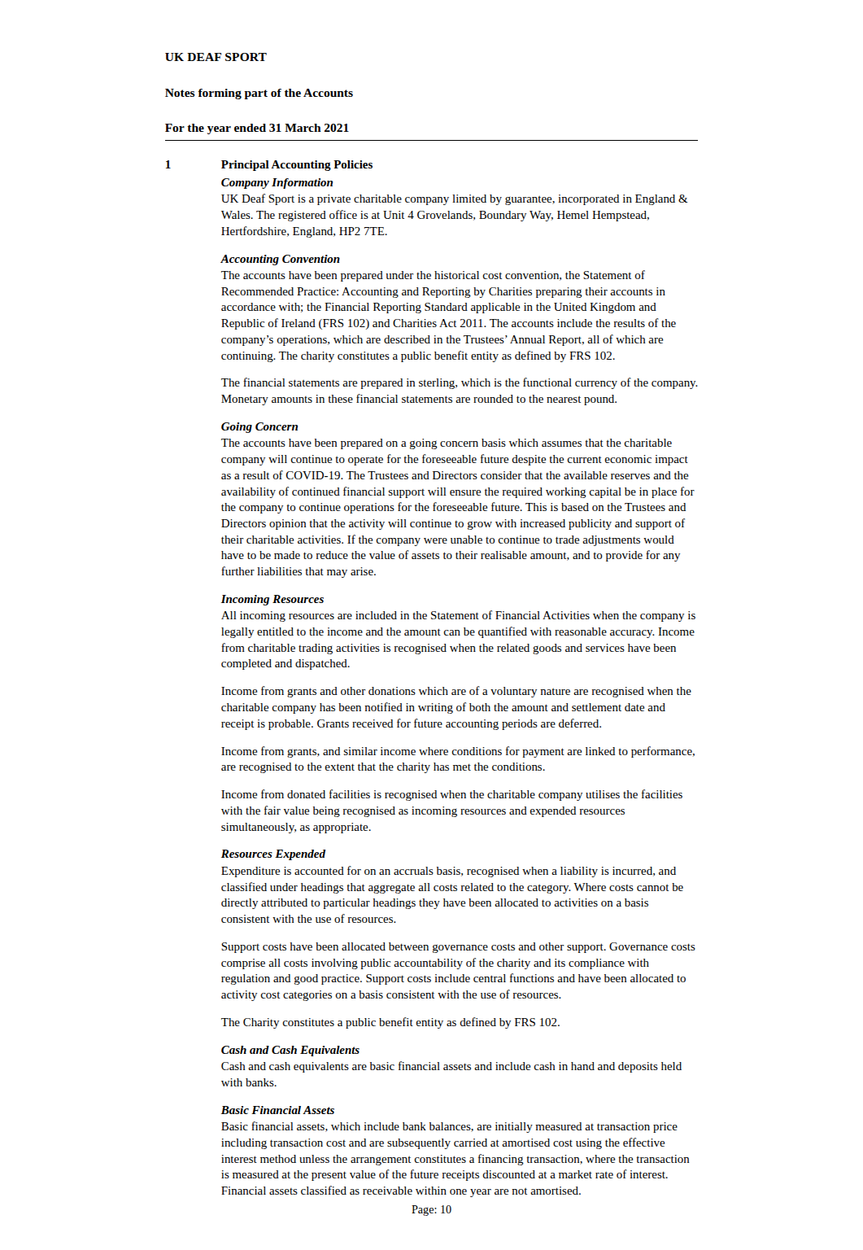UK DEAF SPORT
Notes forming part of the Accounts
For the year ended 31 March 2021
1
Principal Accounting Policies
Company Information
UK Deaf Sport is a private charitable company limited by guarantee, incorporated in England & Wales. The registered office is at Unit 4 Grovelands, Boundary Way, Hemel Hempstead, Hertfordshire, England, HP2 7TE.
Accounting Convention
The accounts have been prepared under the historical cost convention, the Statement of Recommended Practice: Accounting and Reporting by Charities preparing their accounts in accordance with; the Financial Reporting Standard applicable in the United Kingdom and Republic of Ireland (FRS 102) and Charities Act 2011. The accounts include the results of the company’s operations, which are described in the Trustees’ Annual Report, all of which are continuing. The charity constitutes a public benefit entity as defined by FRS 102.
The financial statements are prepared in sterling, which is the functional currency of the company. Monetary amounts in these financial statements are rounded to the nearest pound.
Going Concern
The accounts have been prepared on a going concern basis which assumes that the charitable company will continue to operate for the foreseeable future despite the current economic impact as a result of COVID-19. The Trustees and Directors consider that the available reserves and the availability of continued financial support will ensure the required working capital be in place for the company to continue operations for the foreseeable future. This is based on the Trustees and Directors opinion that the activity will continue to grow with increased publicity and support of their charitable activities. If the company were unable to continue to trade adjustments would have to be made to reduce the value of assets to their realisable amount, and to provide for any further liabilities that may arise.
Incoming Resources
All incoming resources are included in the Statement of Financial Activities when the company is legally entitled to the income and the amount can be quantified with reasonable accuracy. Income from charitable trading activities is recognised when the related goods and services have been completed and dispatched.
Income from grants and other donations which are of a voluntary nature are recognised when the charitable company has been notified in writing of both the amount and settlement date and receipt is probable. Grants received for future accounting periods are deferred.
Income from grants, and similar income where conditions for payment are linked to performance, are recognised to the extent that the charity has met the conditions.
Income from donated facilities is recognised when the charitable company utilises the facilities with the fair value being recognised as incoming resources and expended resources simultaneously, as appropriate.
Resources Expended
Expenditure is accounted for on an accruals basis, recognised when a liability is incurred, and classified under headings that aggregate all costs related to the category. Where costs cannot be directly attributed to particular headings they have been allocated to activities on a basis consistent with the use of resources.
Support costs have been allocated between governance costs and other support. Governance costs comprise all costs involving public accountability of the charity and its compliance with regulation and good practice. Support costs include central functions and have been allocated to activity cost categories on a basis consistent with the use of resources.
The Charity constitutes a public benefit entity as defined by FRS 102.
Cash and Cash Equivalents
Cash and cash equivalents are basic financial assets and include cash in hand and deposits held with banks.
Basic Financial Assets
Basic financial assets, which include bank balances, are initially measured at transaction price including transaction cost and are subsequently carried at amortised cost using the effective interest method unless the arrangement constitutes a financing transaction, where the transaction is measured at the present value of the future receipts discounted at a market rate of interest. Financial assets classified as receivable within one year are not amortised.
Page: 10